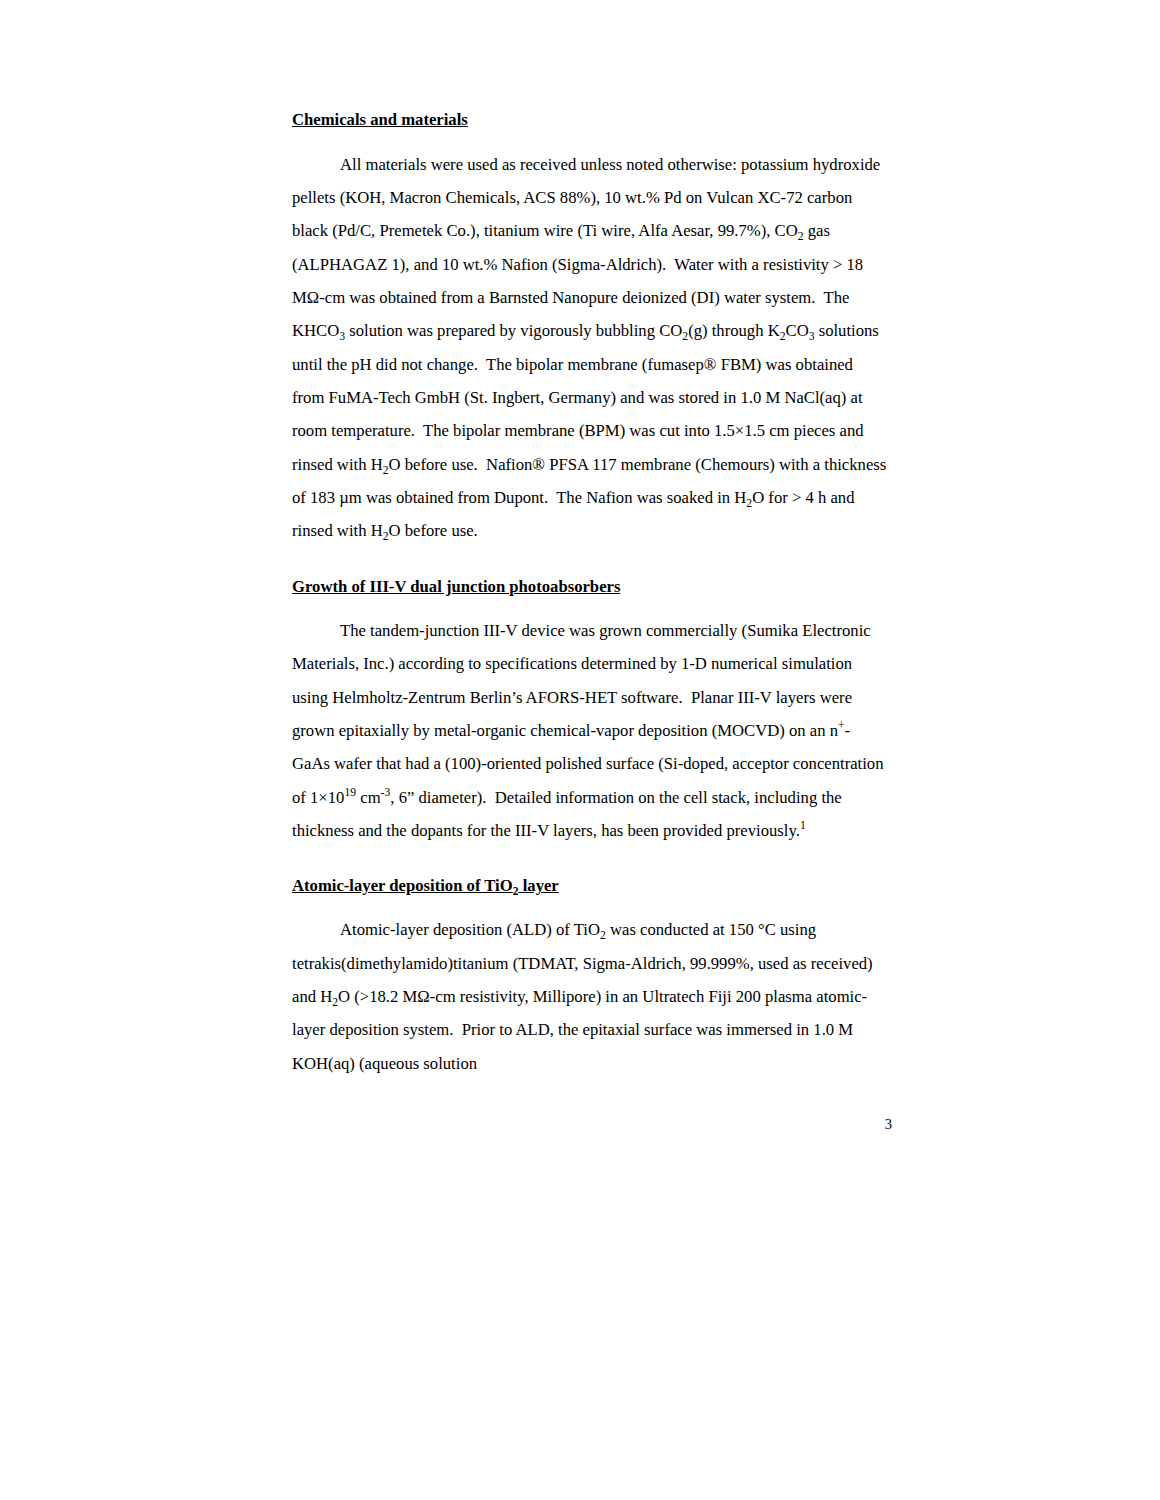Chemicals and materials
All materials were used as received unless noted otherwise: potassium hydroxide pellets (KOH, Macron Chemicals, ACS 88%), 10 wt.% Pd on Vulcan XC-72 carbon black (Pd/C, Premetek Co.), titanium wire (Ti wire, Alfa Aesar, 99.7%), CO2 gas (ALPHAGAZ 1), and 10 wt.% Nafion (Sigma-Aldrich). Water with a resistivity > 18 MΩ-cm was obtained from a Barnsted Nanopure deionized (DI) water system. The KHCO3 solution was prepared by vigorously bubbling CO2(g) through K2CO3 solutions until the pH did not change. The bipolar membrane (fumasep® FBM) was obtained from FuMA-Tech GmbH (St. Ingbert, Germany) and was stored in 1.0 M NaCl(aq) at room temperature. The bipolar membrane (BPM) was cut into 1.5×1.5 cm pieces and rinsed with H2O before use. Nafion® PFSA 117 membrane (Chemours) with a thickness of 183 µm was obtained from Dupont. The Nafion was soaked in H2O for > 4 h and rinsed with H2O before use.
Growth of III-V dual junction photoabsorbers
The tandem-junction III-V device was grown commercially (Sumika Electronic Materials, Inc.) according to specifications determined by 1-D numerical simulation using Helmholtz-Zentrum Berlin’s AFORS-HET software. Planar III-V layers were grown epitaxially by metal-organic chemical-vapor deposition (MOCVD) on an n+-GaAs wafer that had a (100)-oriented polished surface (Si-doped, acceptor concentration of 1×1019 cm-3, 6” diameter). Detailed information on the cell stack, including the thickness and the dopants for the III-V layers, has been provided previously.1
Atomic-layer deposition of TiO2 layer
Atomic-layer deposition (ALD) of TiO2 was conducted at 150 °C using tetrakis(dimethylamido)titanium (TDMAT, Sigma-Aldrich, 99.999%, used as received) and H2O (>18.2 MΩ-cm resistivity, Millipore) in an Ultratech Fiji 200 plasma atomic-layer deposition system. Prior to ALD, the epitaxial surface was immersed in 1.0 M KOH(aq) (aqueous solution
3